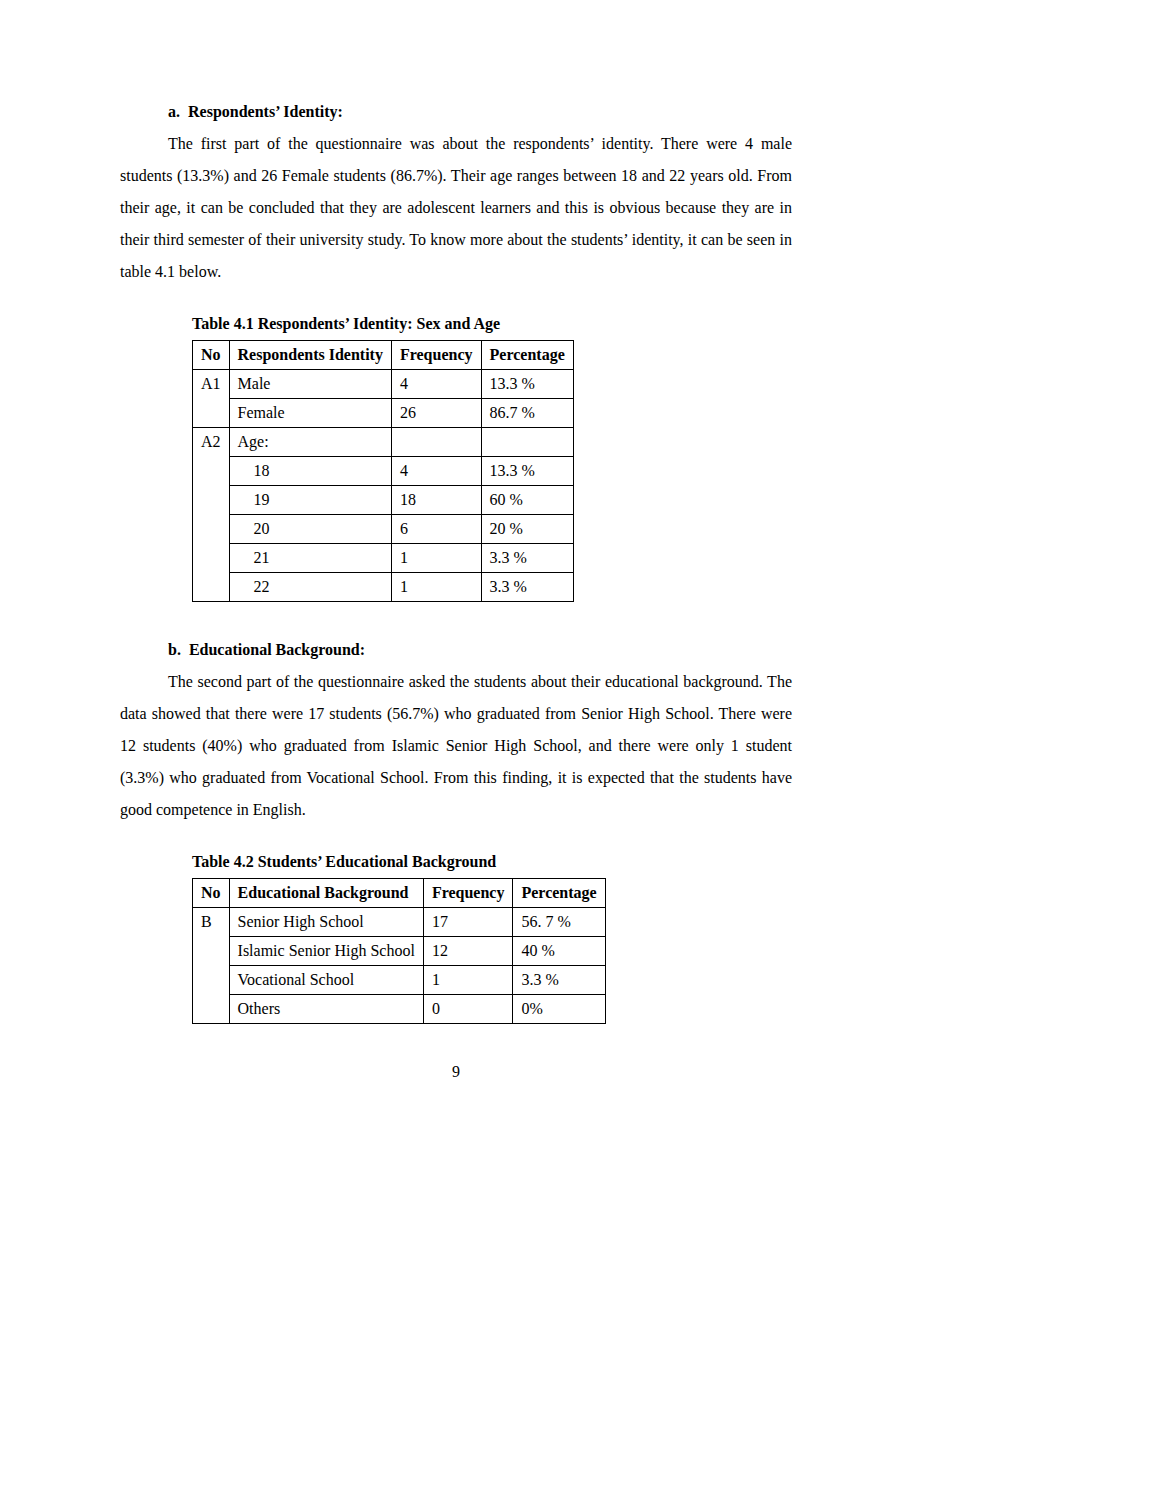a. Respondents’ Identity:
The first part of the questionnaire was about the respondents’ identity. There were 4 male students (13.3%) and 26 Female students (86.7%). Their age ranges between 18 and 22 years old. From their age, it can be concluded that they are adolescent learners and this is obvious because they are in their third semester of their university study. To know more about the students’ identity, it can be seen in table 4.1 below.
Table 4.1 Respondents’ Identity: Sex and Age
| No | Respondents Identity | Frequency | Percentage |
| --- | --- | --- | --- |
| A1 | Male | 4 | 13.3 % |
| Female | 26 | 86.7 % |
| A2 | Age: | | |
| 18 | 4 | 13.3 % |
| 19 | 18 | 60 % |
| 20 | 6 | 20 % |
| 21 | 1 | 3.3 % |
| 22 | 1 | 3.3 % |
b. Educational Background:
The second part of the questionnaire asked the students about their educational background. The data showed that there were 17 students (56.7%) who graduated from Senior High School. There were 12 students (40%) who graduated from Islamic Senior High School, and there were only 1 student (3.3%) who graduated from Vocational School. From this finding, it is expected that the students have good competence in English.
Table 4.2 Students’ Educational Background
| No | Educational Background | Frequency | Percentage |
| --- | --- | --- | --- |
| B | Senior High School | 17 | 56. 7 % |
| Islamic Senior High School | 12 | 40 % |
| Vocational School | 1 | 3.3 % |
| Others | 0 | 0% |
9